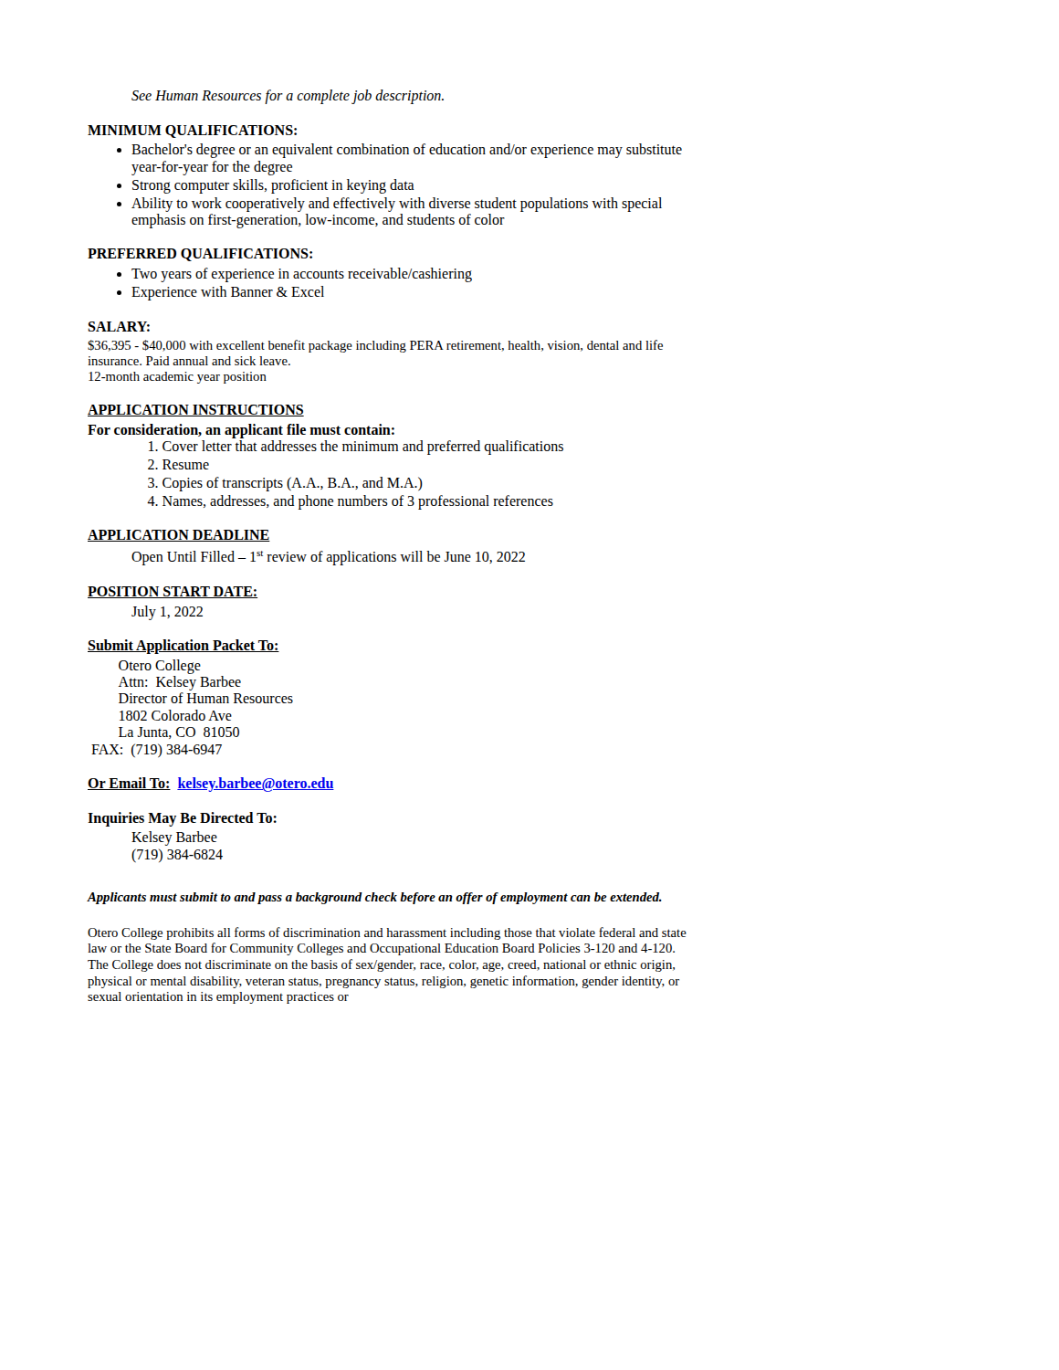See Human Resources for a complete job description.
MINIMUM QUALIFICATIONS:
Bachelor's degree or an equivalent combination of education and/or experience may substitute year-for-year for the degree
Strong computer skills, proficient in keying data
Ability to work cooperatively and effectively with diverse student populations with special emphasis on first-generation, low-income, and students of color
PREFERRED QUALIFICATIONS:
Two years of experience in accounts receivable/cashiering
Experience with Banner & Excel
SALARY:
$36,395 - $40,000 with excellent benefit package including PERA retirement, health, vision, dental and life insurance. Paid annual and sick leave.
12-month academic year position
APPLICATION INSTRUCTIONS
For consideration, an applicant file must contain:
Cover letter that addresses the minimum and preferred qualifications
Resume
Copies of transcripts (A.A., B.A., and M.A.)
Names, addresses, and phone numbers of 3 professional references
APPLICATION DEADLINE
Open Until Filled – 1st review of applications will be June 10, 2022
POSITION START DATE:
July 1, 2022
Submit Application Packet To:
Otero College
Attn: Kelsey Barbee
Director of Human Resources
1802 Colorado Ave
La Junta, CO 81050
FAX: (719) 384-6947
Or Email To: kelsey.barbee@otero.edu
Inquiries May Be Directed To:
Kelsey Barbee
(719) 384-6824
Applicants must submit to and pass a background check before an offer of employment can be extended.
Otero College prohibits all forms of discrimination and harassment including those that violate federal and state law or the State Board for Community Colleges and Occupational Education Board Policies 3-120 and 4-120. The College does not discriminate on the basis of sex/gender, race, color, age, creed, national or ethnic origin, physical or mental disability, veteran status, pregnancy status, religion, genetic information, gender identity, or sexual orientation in its employment practices or